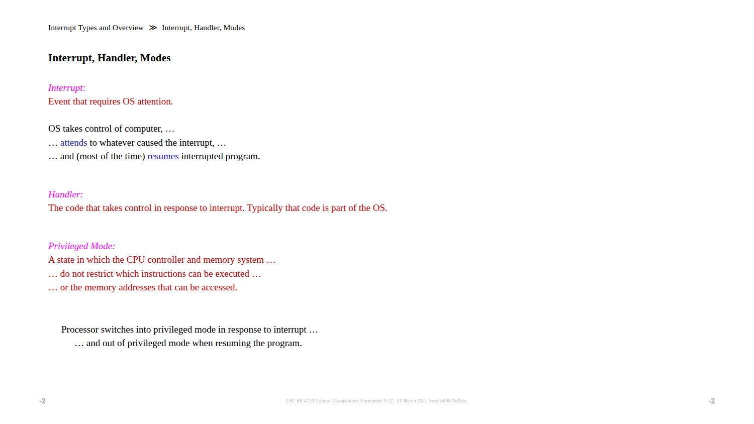Interrupt Types and Overview ≫ Interrupt, Handler, Modes
Interrupt, Handler, Modes
Interrupt:
Event that requires OS attention.
OS takes control of computer, …
… attends to whatever caused the interrupt, …
… and (most of the time) resumes interrupted program.
Handler:
The code that takes control in response to interrupt. Typically that code is part of the OS.
Privileged Mode:
A state in which the CPU controller and memory system …
… do not restrict which instructions can be executed …
… or the memory addresses that can be accessed.
Processor switches into privileged mode in response to interrupt …
… and out of privileged mode when resuming the program.
-2
-2
LSU EE 4720 Lecture Transparency. Formatted 9:17, 31 March 2021 from lsli08-TeXize.